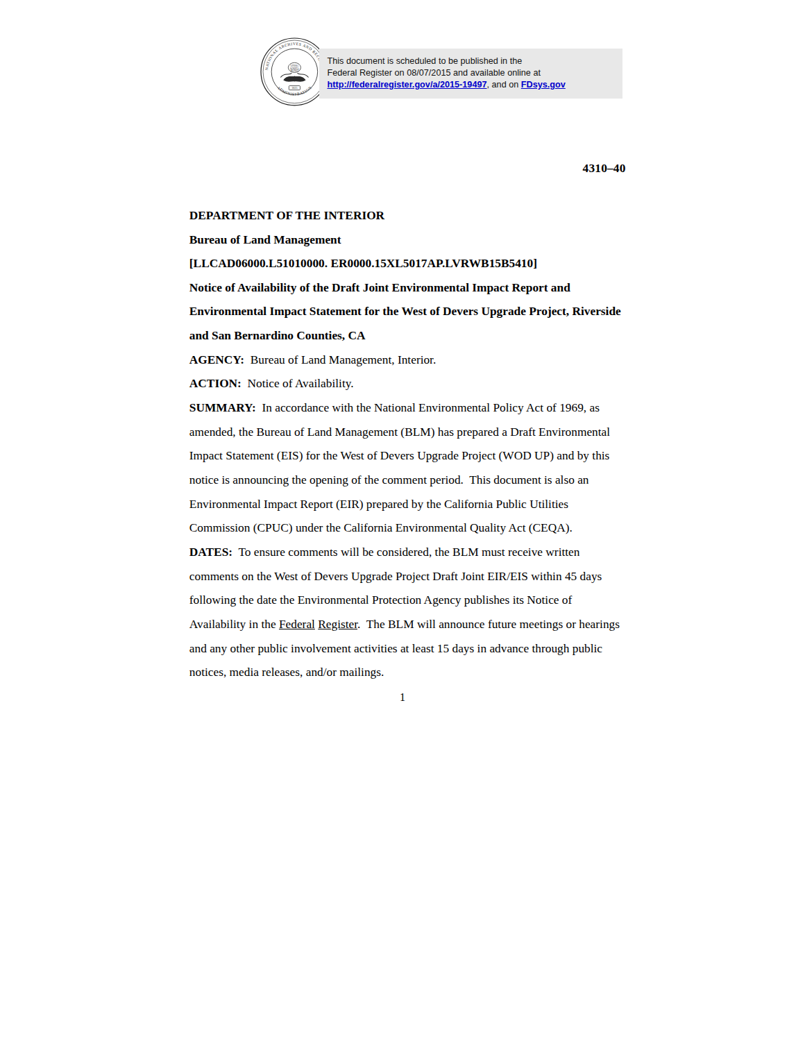NATIONAL ARCHIVES AND RECORDS ADMINISTRATION LITERA SCRIPTA MANET 1825
This document is scheduled to be published in the
Federal Register on 08/07/2015 and available online at
http://federalregister.gov/a/2015-19497, and on FDsys.gov
4310–40
DEPARTMENT OF THE INTERIOR
Bureau of Land Management
[LLCAD06000.L51010000. ER0000.15XL5017AP.LVRWB15B5410]
Notice of Availability of the Draft Joint Environmental Impact Report and
Environmental Impact Statement for the West of Devers Upgrade Project, Riverside
and San Bernardino Counties, CA
AGENCY: Bureau of Land Management, Interior.
ACTION: Notice of Availability.
SUMMARY: In accordance with the National Environmental Policy Act of 1969, as
amended, the Bureau of Land Management (BLM) has prepared a Draft Environmental
Impact Statement (EIS) for the West of Devers Upgrade Project (WOD UP) and by this
notice is announcing the opening of the comment period. This document is also an
Environmental Impact Report (EIR) prepared by the California Public Utilities
Commission (CPUC) under the California Environmental Quality Act (CEQA).
DATES: To ensure comments will be considered, the BLM must receive written
comments on the West of Devers Upgrade Project Draft Joint EIR/EIS within 45 days
following the date the Environmental Protection Agency publishes its Notice of
Availability in the Federal Register. The BLM will announce future meetings or hearings
and any other public involvement activities at least 15 days in advance through public
notices, media releases, and/or mailings.
1